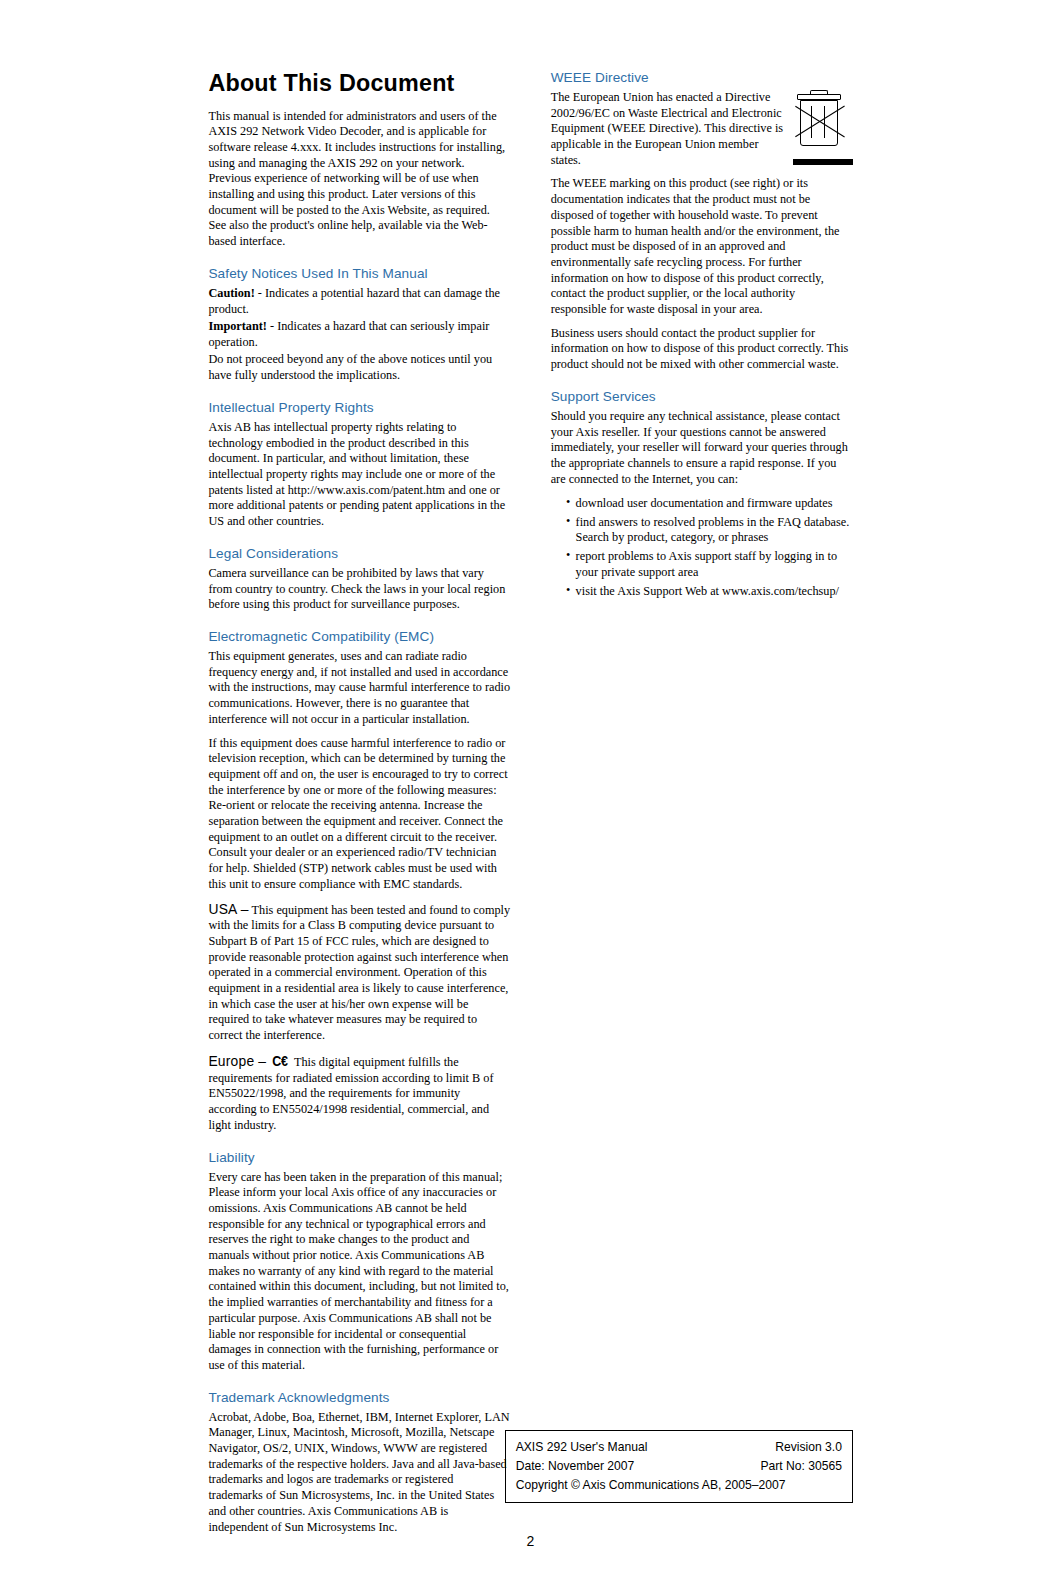About This Document
This manual is intended for administrators and users of the AXIS 292 Network Video Decoder, and is applicable for software release 4.xxx. It includes instructions for installing, using and managing the AXIS 292 on your network. Previous experience of networking will be of use when installing and using this product. Later versions of this document will be posted to the Axis Website, as required. See also the product's online help, available via the Web-based interface.
Safety Notices Used In This Manual
Caution! - Indicates a potential hazard that can damage the product.
Important! - Indicates a hazard that can seriously impair operation.
Do not proceed beyond any of the above notices until you have fully understood the implications.
Intellectual Property Rights
Axis AB has intellectual property rights relating to technology embodied in the product described in this document. In particular, and without limitation, these intellectual property rights may include one or more of the patents listed at http://www.axis.com/patent.htm and one or more additional patents or pending patent applications in the US and other countries.
Legal Considerations
Camera surveillance can be prohibited by laws that vary from country to country. Check the laws in your local region before using this product for surveillance purposes.
Electromagnetic Compatibility (EMC)
This equipment generates, uses and can radiate radio frequency energy and, if not installed and used in accordance with the instructions, may cause harmful interference to radio communications. However, there is no guarantee that interference will not occur in a particular installation.
If this equipment does cause harmful interference to radio or television reception, which can be determined by turning the equipment off and on, the user is encouraged to try to correct the interference by one or more of the following measures: Re-orient or relocate the receiving antenna. Increase the separation between the equipment and receiver. Connect the equipment to an outlet on a different circuit to the receiver. Consult your dealer or an experienced radio/TV technician for help. Shielded (STP) network cables must be used with this unit to ensure compliance with EMC standards.
USA – This equipment has been tested and found to comply with the limits for a Class B computing device pursuant to Subpart B of Part 15 of FCC rules, which are designed to provide reasonable protection against such interference when operated in a commercial environment. Operation of this equipment in a residential area is likely to cause interference, in which case the user at his/her own expense will be required to take whatever measures may be required to correct the interference.
Europe – C€ This digital equipment fulfills the requirements for radiated emission according to limit B of EN55022/1998, and the requirements for immunity according to EN55024/1998 residential, commercial, and light industry.
Liability
Every care has been taken in the preparation of this manual; Please inform your local Axis office of any inaccuracies or omissions. Axis Communications AB cannot be held responsible for any technical or typographical errors and reserves the right to make changes to the product and manuals without prior notice. Axis Communications AB makes no warranty of any kind with regard to the material contained within this document, including, but not limited to, the implied warranties of merchantability and fitness for a particular purpose. Axis Communications AB shall not be liable nor responsible for incidental or consequential damages in connection with the furnishing, performance or use of this material.
Trademark Acknowledgments
Acrobat, Adobe, Boa, Ethernet, IBM, Internet Explorer, LAN Manager, Linux, Macintosh, Microsoft, Mozilla, Netscape Navigator, OS/2, UNIX, Windows, WWW are registered trademarks of the respective holders. Java and all Java-based trademarks and logos are trademarks or registered trademarks of Sun Microsystems, Inc. in the United States and other countries. Axis Communications AB is independent of Sun Microsystems Inc.
WEEE Directive
The European Union has enacted a Directive 2002/96/EC on Waste Electrical and Electronic Equipment (WEEE Directive). This directive is applicable in the European Union member states.
The WEEE marking on this product (see right) or its documentation indicates that the product must not be disposed of together with household waste. To prevent possible harm to human health and/or the environment, the product must be disposed of in an approved and environmentally safe recycling process. For further information on how to dispose of this product correctly, contact the product supplier, or the local authority responsible for waste disposal in your area.
Business users should contact the product supplier for information on how to dispose of this product correctly. This product should not be mixed with other commercial waste.
Support Services
Should you require any technical assistance, please contact your Axis reseller. If your questions cannot be answered immediately, your reseller will forward your queries through the appropriate channels to ensure a rapid response. If you are connected to the Internet, you can:
download user documentation and firmware updates
find answers to resolved problems in the FAQ database. Search by product, category, or phrases
report problems to Axis support staff by logging in to your private support area
visit the Axis Support Web at www.axis.com/techsup/
AXIS 292 User's Manual Revision 3.0
Date: November 2007 Part No: 30565
Copyright © Axis Communications AB, 2005–2007
2